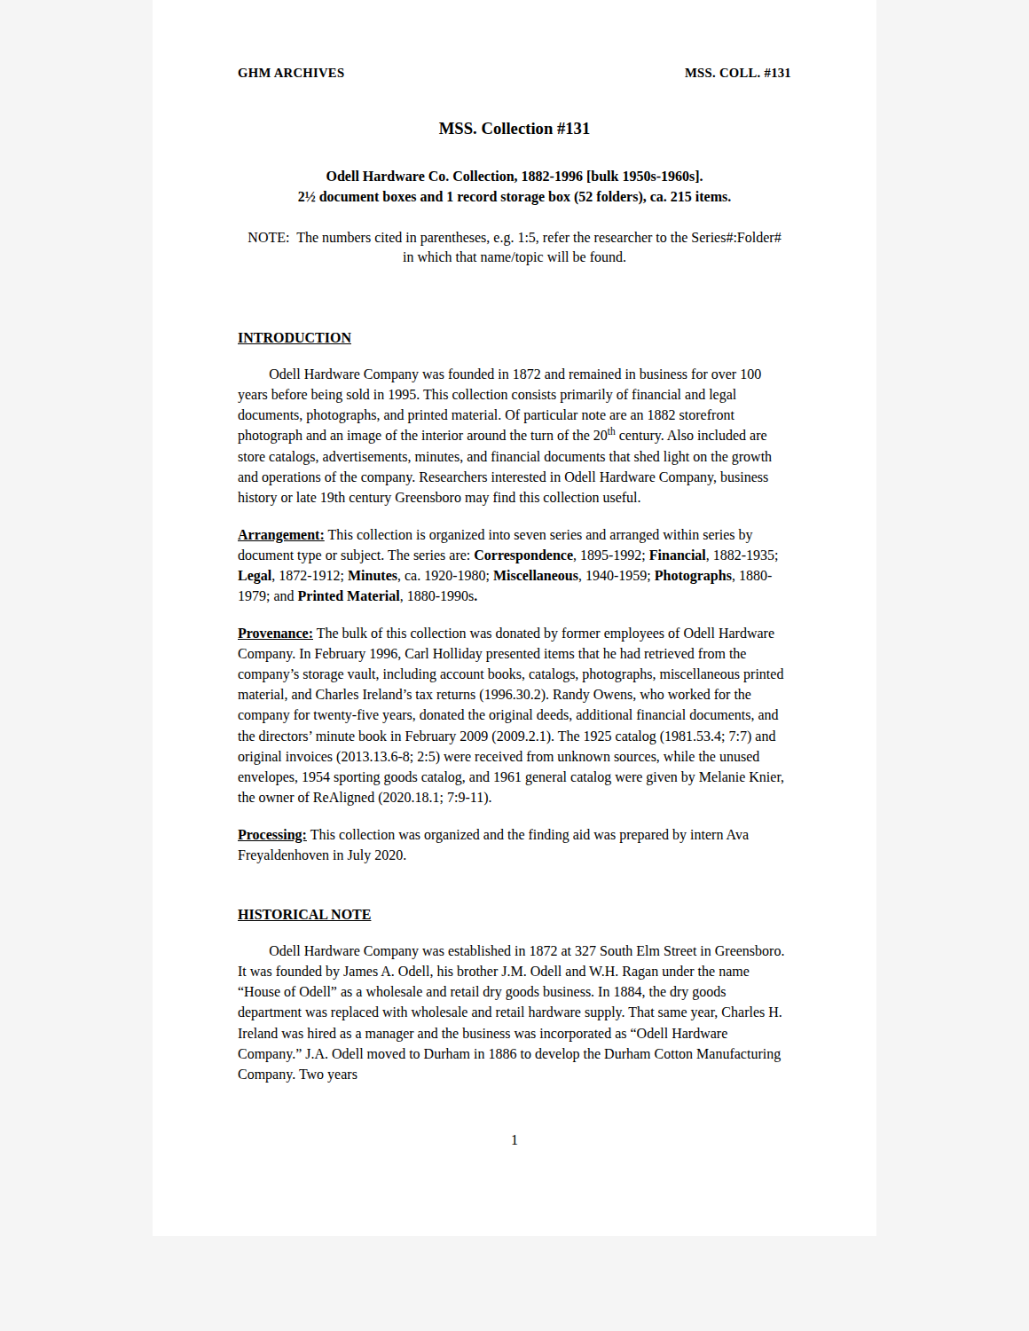GHM ARCHIVES MSS. COLL. #131
MSS. Collection #131
Odell Hardware Co. Collection, 1882-1996 [bulk 1950s-1960s].
2½ document boxes and 1 record storage box (52 folders), ca. 215 items.
NOTE: The numbers cited in parentheses, e.g. 1:5, refer the researcher to the Series#:Folder# in which that name/topic will be found.
INTRODUCTION
Odell Hardware Company was founded in 1872 and remained in business for over 100 years before being sold in 1995. This collection consists primarily of financial and legal documents, photographs, and printed material. Of particular note are an 1882 storefront photograph and an image of the interior around the turn of the 20th century. Also included are store catalogs, advertisements, minutes, and financial documents that shed light on the growth and operations of the company. Researchers interested in Odell Hardware Company, business history or late 19th century Greensboro may find this collection useful.
Arrangement: This collection is organized into seven series and arranged within series by document type or subject. The series are: Correspondence, 1895-1992; Financial, 1882-1935; Legal, 1872-1912; Minutes, ca. 1920-1980; Miscellaneous, 1940-1959; Photographs, 1880-1979; and Printed Material, 1880-1990s.
Provenance: The bulk of this collection was donated by former employees of Odell Hardware Company. In February 1996, Carl Holliday presented items that he had retrieved from the company’s storage vault, including account books, catalogs, photographs, miscellaneous printed material, and Charles Ireland’s tax returns (1996.30.2). Randy Owens, who worked for the company for twenty-five years, donated the original deeds, additional financial documents, and the directors’ minute book in February 2009 (2009.2.1). The 1925 catalog (1981.53.4; 7:7) and original invoices (2013.13.6-8; 2:5) were received from unknown sources, while the unused envelopes, 1954 sporting goods catalog, and 1961 general catalog were given by Melanie Knier, the owner of ReAligned (2020.18.1; 7:9-11).
Processing: This collection was organized and the finding aid was prepared by intern Ava Freyaldenhoven in July 2020.
HISTORICAL NOTE
Odell Hardware Company was established in 1872 at 327 South Elm Street in Greensboro. It was founded by James A. Odell, his brother J.M. Odell and W.H. Ragan under the name “House of Odell” as a wholesale and retail dry goods business. In 1884, the dry goods department was replaced with wholesale and retail hardware supply. That same year, Charles H. Ireland was hired as a manager and the business was incorporated as “Odell Hardware Company.” J.A. Odell moved to Durham in 1886 to develop the Durham Cotton Manufacturing Company. Two years
1